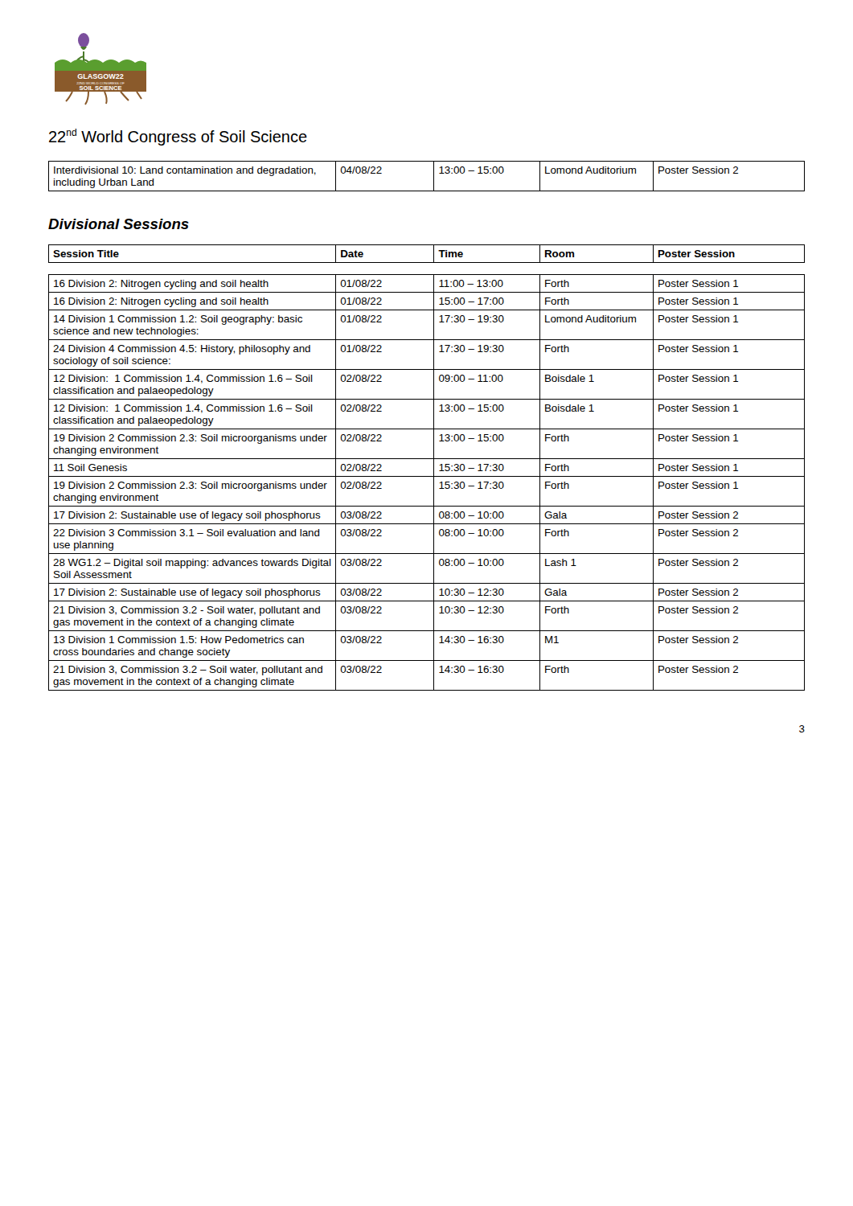GLASGOW22 22ND WORLD CONGRESS OF SOIL SCIENCE
22nd World Congress of Soil Science
| Interdivisional 10: Land contamination and degradation, including Urban Land | 04/08/22 | 13:00 – 15:00 | Lomond Auditorium | Poster Session 2 |
Divisional Sessions
| Session Title | Date | Time | Room | Poster Session |
| --- | --- | --- | --- | --- |
| 16 Division 2: Nitrogen cycling and soil health | 01/08/22 | 11:00 – 13:00 | Forth | Poster Session 1 |
| 16 Division 2: Nitrogen cycling and soil health | 01/08/22 | 15:00 – 17:00 | Forth | Poster Session 1 |
| 14 Division 1 Commission 1.2: Soil geography: basic science and new technologies: | 01/08/22 | 17:30 – 19:30 | Lomond Auditorium | Poster Session 1 |
| 24 Division 4 Commission 4.5: History, philosophy and sociology of soil science: | 01/08/22 | 17:30 – 19:30 | Forth | Poster Session 1 |
| 12 Division: 1 Commission 1.4, Commission 1.6 – Soil classification and palaeopedology | 02/08/22 | 09:00 – 11:00 | Boisdale 1 | Poster Session 1 |
| 12 Division: 1 Commission 1.4, Commission 1.6 – Soil classification and palaeopedology | 02/08/22 | 13:00 – 15:00 | Boisdale 1 | Poster Session 1 |
| 19 Division 2 Commission 2.3: Soil microorganisms under changing environment | 02/08/22 | 13:00 – 15:00 | Forth | Poster Session 1 |
| 11 Soil Genesis | 02/08/22 | 15:30 – 17:30 | Forth | Poster Session 1 |
| 19 Division 2 Commission 2.3: Soil microorganisms under changing environment | 02/08/22 | 15:30 – 17:30 | Forth | Poster Session 1 |
| 17 Division 2: Sustainable use of legacy soil phosphorus | 03/08/22 | 08:00 – 10:00 | Gala | Poster Session 2 |
| 22 Division 3 Commission 3.1 – Soil evaluation and land use planning | 03/08/22 | 08:00 – 10:00 | Forth | Poster Session 2 |
| 28 WG1.2 – Digital soil mapping: advances towards Digital Soil Assessment | 03/08/22 | 08:00 – 10:00 | Lash 1 | Poster Session 2 |
| 17 Division 2: Sustainable use of legacy soil phosphorus | 03/08/22 | 10:30 – 12:30 | Gala | Poster Session 2 |
| 21 Division 3, Commission 3.2 - Soil water, pollutant and gas movement in the context of a changing climate | 03/08/22 | 10:30 – 12:30 | Forth | Poster Session 2 |
| 13 Division 1 Commission 1.5: How Pedometrics can cross boundaries and change society | 03/08/22 | 14:30 – 16:30 | M1 | Poster Session 2 |
| 21 Division 3, Commission 3.2 – Soil water, pollutant and gas movement in the context of a changing climate | 03/08/22 | 14:30 – 16:30 | Forth | Poster Session 2 |
3